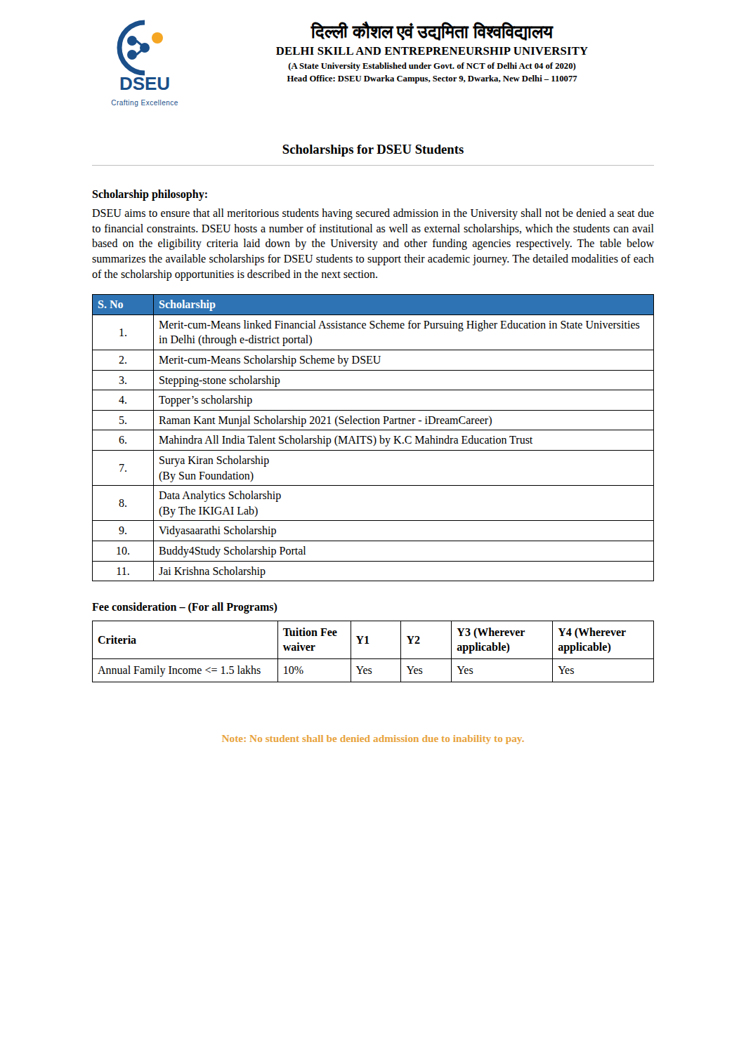DSEU
Crafting Excellence
दिल्ली कौशल एवं उद्यमिता विश्वविद्यालय
DELHI SKILL AND ENTREPRENEURSHIP UNIVERSITY
(A State University Established under Govt. of NCT of Delhi Act 04 of 2020)
Head Office: DSEU Dwarka Campus, Sector 9, Dwarka, New Delhi – 110077
Scholarships for DSEU Students
Scholarship philosophy:
DSEU aims to ensure that all meritorious students having secured admission in the University shall not be denied a seat due to financial constraints. DSEU hosts a number of institutional as well as external scholarships, which the students can avail based on the eligibility criteria laid down by the University and other funding agencies respectively. The table below summarizes the available scholarships for DSEU students to support their academic journey. The detailed modalities of each of the scholarship opportunities is described in the next section.
| S. No | Scholarship |
| --- | --- |
| 1. | Merit-cum-Means linked Financial Assistance Scheme for Pursuing Higher Education in State Universities in Delhi (through e-district portal) |
| 2. | Merit-cum-Means Scholarship Scheme by DSEU |
| 3. | Stepping-stone scholarship |
| 4. | Topper’s scholarship |
| 5. | Raman Kant Munjal Scholarship 2021 (Selection Partner - iDreamCareer) |
| 6. | Mahindra All India Talent Scholarship (MAITS) by K.C Mahindra Education Trust |
| 7. | Surya Kiran Scholarship (By Sun Foundation) |
| 8. | Data Analytics Scholarship (By The IKIGAI Lab) |
| 9. | Vidyasaarathi Scholarship |
| 10. | Buddy4Study Scholarship Portal |
| 11. | Jai Krishna Scholarship |
Fee consideration – (For all Programs)
| Criteria | Tuition Fee waiver | Y1 | Y2 | Y3 (Wherever applicable) | Y4 (Wherever applicable) |
| --- | --- | --- | --- | --- | --- |
| Annual Family Income <= 1.5 lakhs | 10% | Yes | Yes | Yes | Yes |
Note: No student shall be denied admission due to inability to pay.